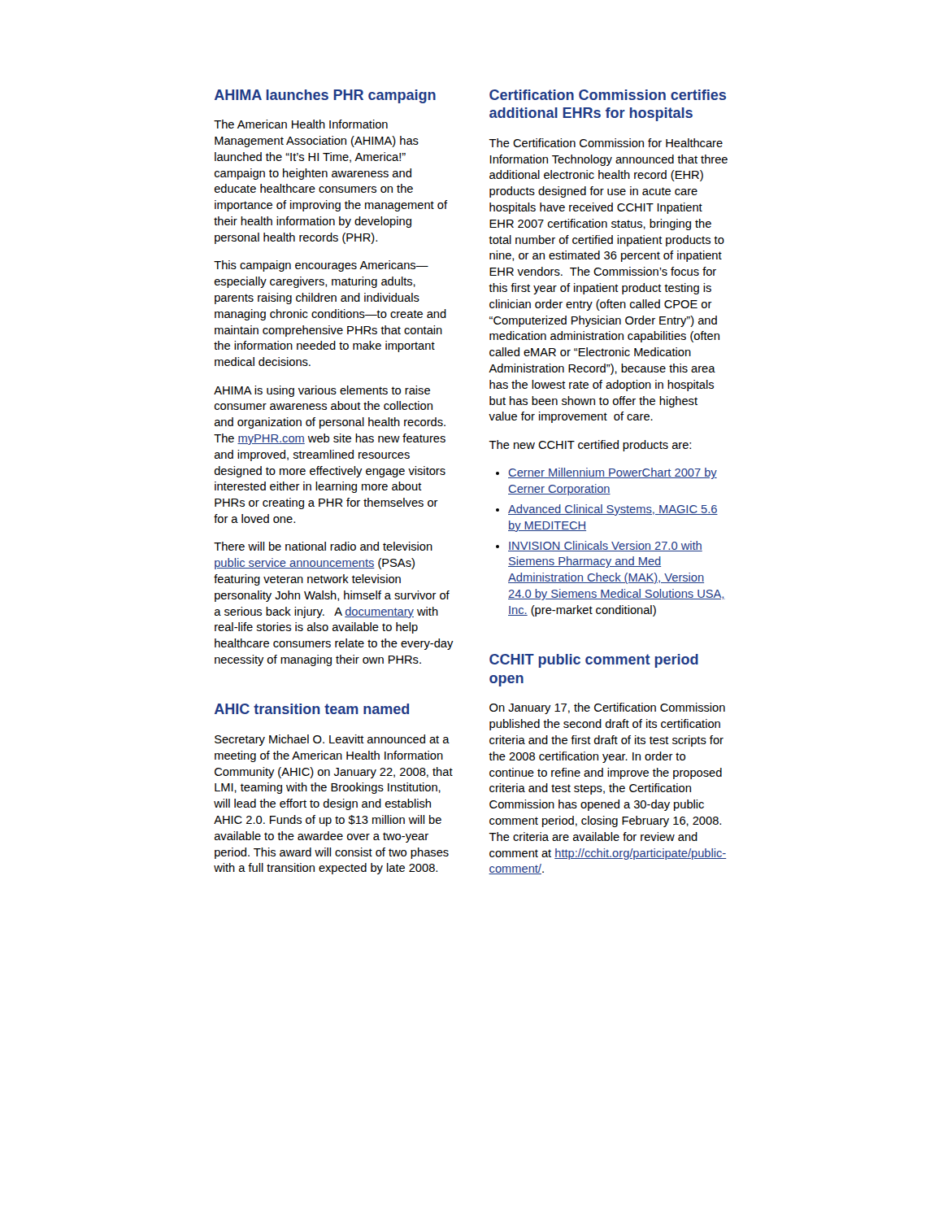AHIMA launches PHR campaign
The American Health Information Management Association (AHIMA) has launched the “It’s HI Time, America!” campaign to heighten awareness and educate healthcare consumers on the importance of improving the management of their health information by developing personal health records (PHR).
This campaign encourages Americans—especially caregivers, maturing adults, parents raising children and individuals managing chronic conditions—to create and maintain comprehensive PHRs that contain the information needed to make important medical decisions.
AHIMA is using various elements to raise consumer awareness about the collection and organization of personal health records. The myPHR.com web site has new features and improved, streamlined resources designed to more effectively engage visitors interested either in learning more about PHRs or creating a PHR for themselves or for a loved one.
There will be national radio and television public service announcements (PSAs) featuring veteran network television personality John Walsh, himself a survivor of a serious back injury. A documentary with real-life stories is also available to help healthcare consumers relate to the every-day necessity of managing their own PHRs.
AHIC transition team named
Secretary Michael O. Leavitt announced at a meeting of the American Health Information Community (AHIC) on January 22, 2008, that LMI, teaming with the Brookings Institution, will lead the effort to design and establish AHIC 2.0. Funds of up to $13 million will be available to the awardee over a two-year period. This award will consist of two phases with a full transition expected by late 2008.
Certification Commission certifies additional EHRs for hospitals
The Certification Commission for Healthcare Information Technology announced that three additional electronic health record (EHR) products designed for use in acute care hospitals have received CCHIT Inpatient EHR 2007 certification status, bringing the total number of certified inpatient products to nine, or an estimated 36 percent of inpatient EHR vendors. The Commission’s focus for this first year of inpatient product testing is clinician order entry (often called CPOE or “Computerized Physician Order Entry”) and medication administration capabilities (often called eMAR or “Electronic Medication Administration Record”), because this area has the lowest rate of adoption in hospitals but has been shown to offer the highest value for improvement of care.
The new CCHIT certified products are:
Cerner Millennium PowerChart 2007 by Cerner Corporation
Advanced Clinical Systems, MAGIC 5.6 by MEDITECH
INVISION Clinicals Version 27.0 with Siemens Pharmacy and Med Administration Check (MAK), Version 24.0 by Siemens Medical Solutions USA, Inc. (pre-market conditional)
CCHIT public comment period open
On January 17, the Certification Commission published the second draft of its certification criteria and the first draft of its test scripts for the 2008 certification year. In order to continue to refine and improve the proposed criteria and test steps, the Certification Commission has opened a 30-day public comment period, closing February 16, 2008. The criteria are available for review and comment at http://cchit.org/participate/public-comment/.